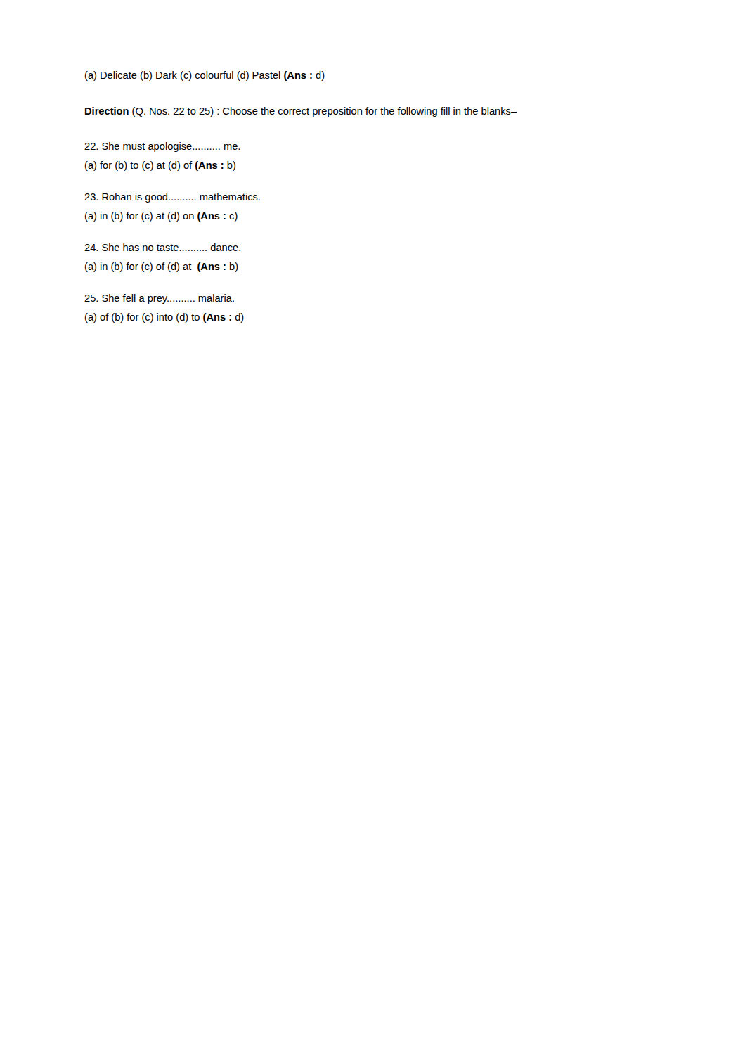(a) Delicate (b) Dark (c) colourful (d) Pastel (Ans : d)
Direction (Q. Nos. 22 to 25) : Choose the correct preposition for the following fill in the blanks–
22. She must apologise.......... me.
(a) for (b) to (c) at (d) of (Ans : b)
23. Rohan is good.......... mathematics.
(a) in (b) for (c) at (d) on (Ans : c)
24. She has no taste.......... dance.
(a) in (b) for (c) of (d) at (Ans : b)
25. She fell a prey.......... malaria.
(a) of (b) for (c) into (d) to (Ans : d)